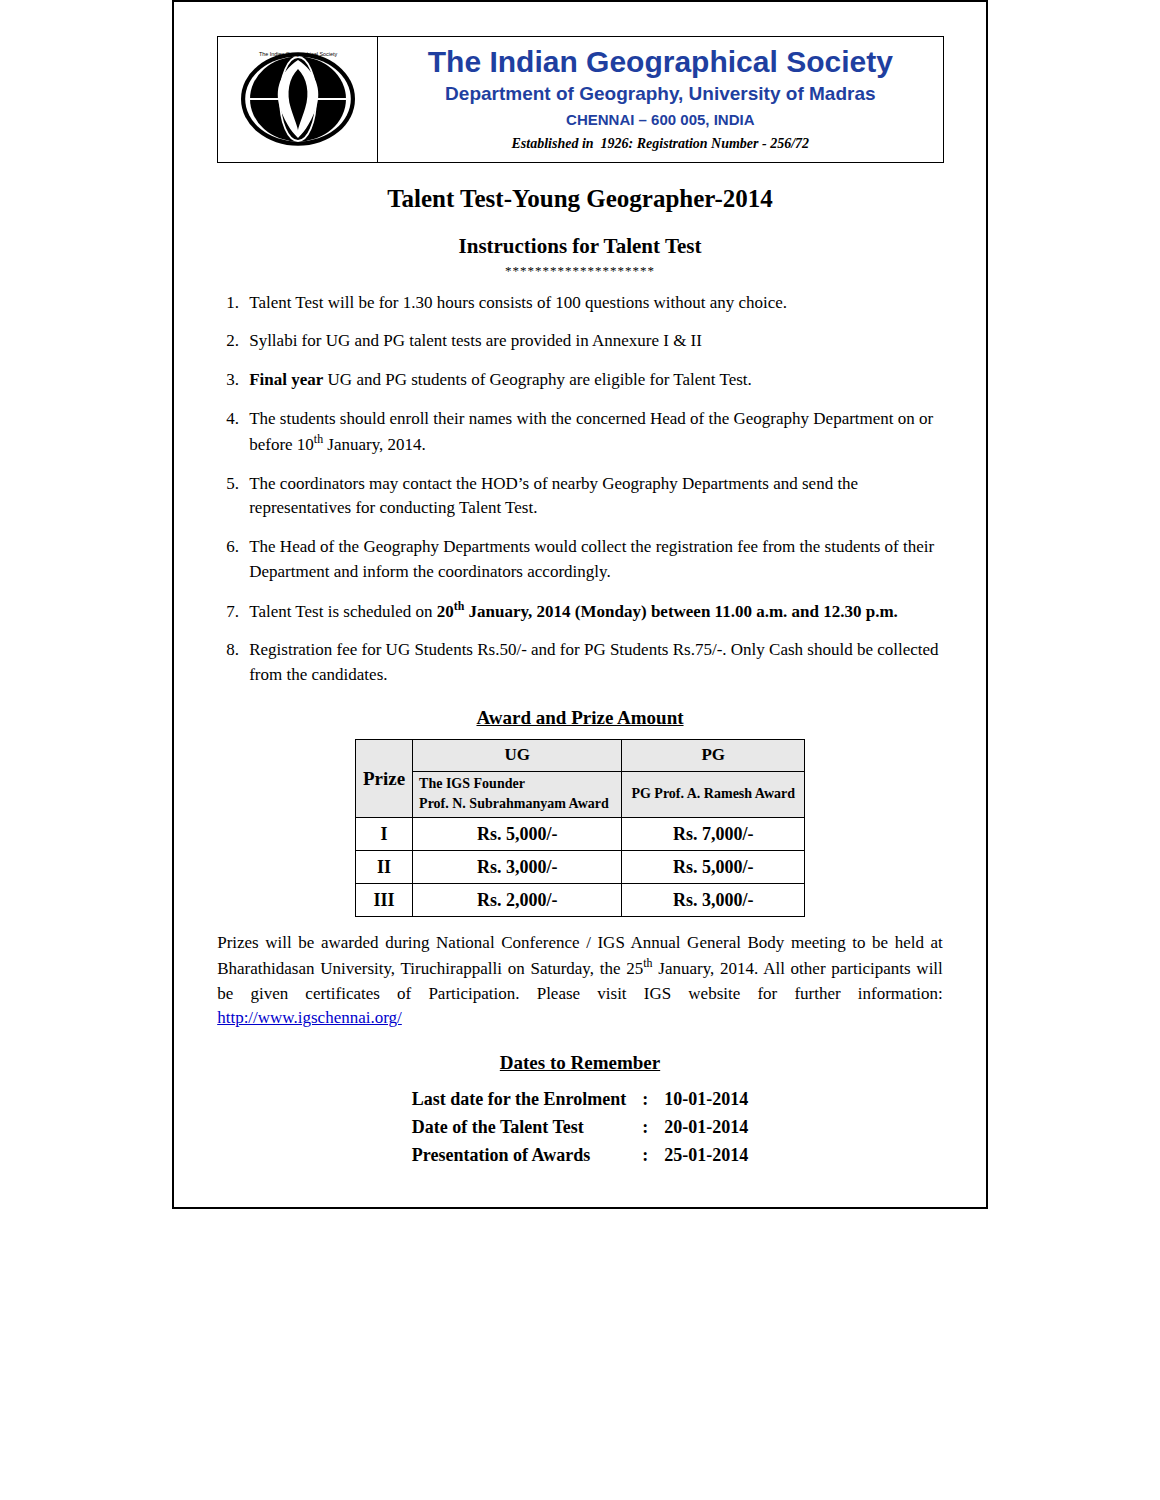The Indian Geographical Society
Department of Geography, University of Madras
CHENNAI – 600 005, INDIA
Established in 1926: Registration Number - 256/72
Talent Test-Young Geographer-2014
Instructions for Talent Test
********************
Talent Test will be for 1.30 hours consists of 100 questions without any choice.
Syllabi for UG and PG talent tests are provided in Annexure I & II
Final year UG and PG students of Geography are eligible for Talent Test.
The students should enroll their names with the concerned Head of the Geography Department on or before 10th January, 2014.
The coordinators may contact the HOD’s of nearby Geography Departments and send the representatives for conducting Talent Test.
The Head of the Geography Departments would collect the registration fee from the students of their Department and inform the coordinators accordingly.
Talent Test is scheduled on 20th January, 2014 (Monday) between 11.00 a.m. and 12.30 p.m.
Registration fee for UG Students Rs.50/- and for PG Students Rs.75/-. Only Cash should be collected from the candidates.
Award and Prize Amount
| Prize | UG | PG |
| The IGS Founder Prof. N. Subrahmanyam Award | PG Prof. A. Ramesh Award |
| I | Rs. 5,000/- | Rs. 7,000/- |
| II | Rs. 3,000/- | Rs. 5,000/- |
| III | Rs. 2,000/- | Rs. 3,000/- |
Prizes will be awarded during National Conference / IGS Annual General Body meeting to be held at Bharathidasan University, Tiruchirappalli on Saturday, the 25th January, 2014. All other participants will be given certificates of Participation. Please visit IGS website for further information: http://www.igschennai.org/
Dates to Remember
| Last date for the Enrolment | : | 10-01-2014 |
| Date of the Talent Test | : | 20-01-2014 |
| Presentation of Awards | : | 25-01-2014 |